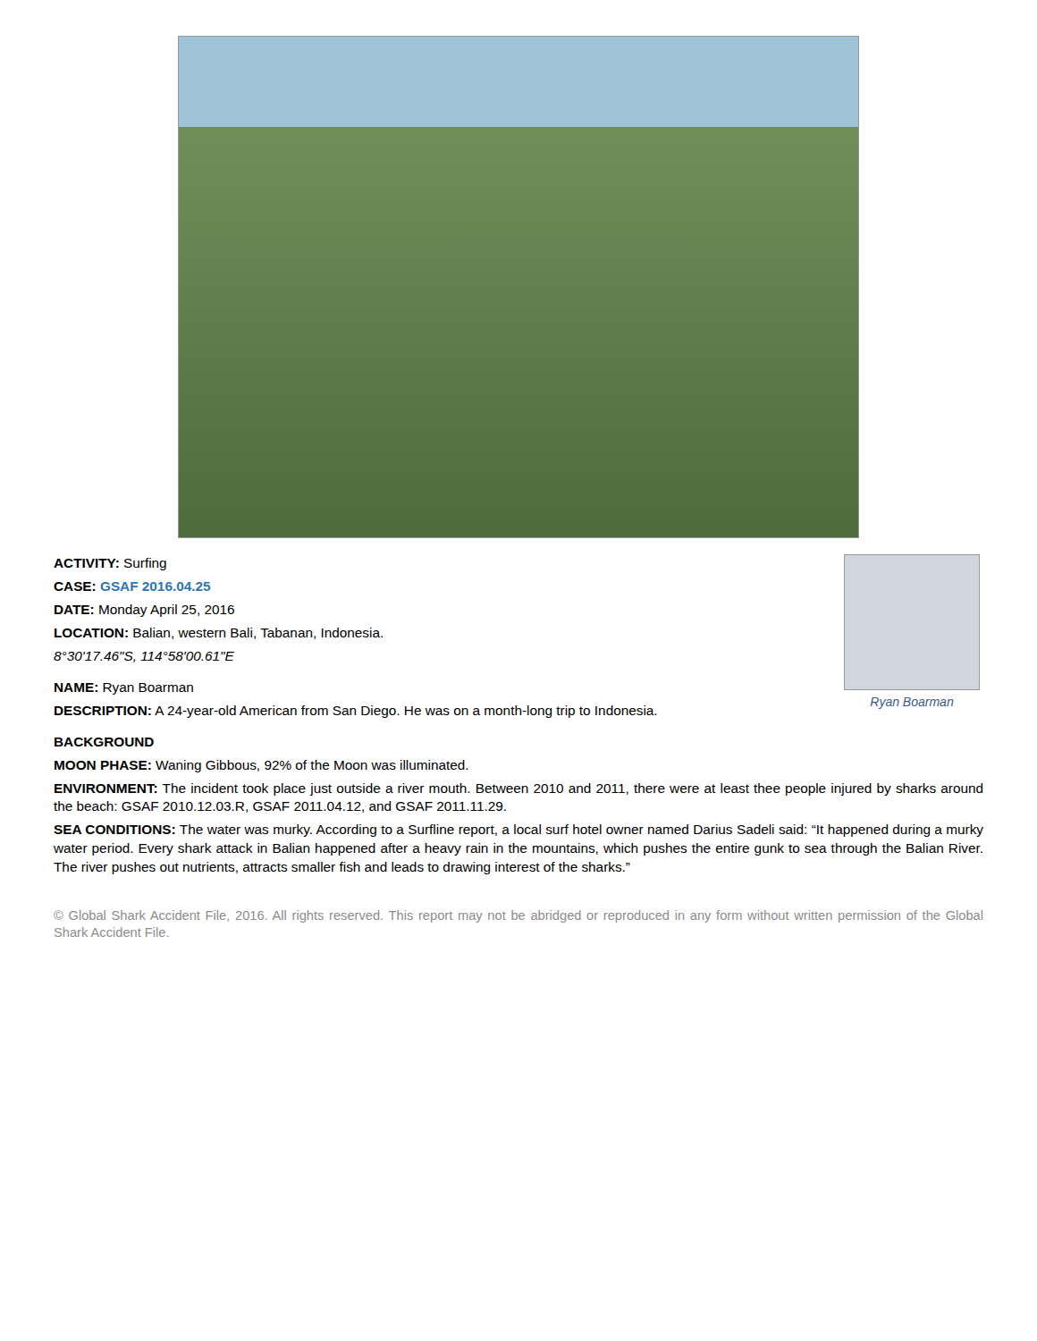Ryan Boarman
ACTIVITY: Surfing
CASE: GSAF 2016.04.25
DATE: Monday April 25, 2016
LOCATION: Balian, western Bali, Tabanan, Indonesia.
8°30'17.46"S, 114°58'00.61"E
NAME: Ryan Boarman
DESCRIPTION: A 24-year-old American from San Diego. He was on a month-long trip to Indonesia.
BACKGROUND
MOON PHASE: Waning Gibbous, 92% of the Moon was illuminated.
ENVIRONMENT: The incident took place just outside a river mouth. Between 2010 and 2011, there were at least thee people injured by sharks around the beach: GSAF 2010.12.03.R, GSAF 2011.04.12, and GSAF 2011.11.29.
SEA CONDITIONS: The water was murky. According to a Surfline report, a local surf hotel owner named Darius Sadeli said: “It happened during a murky water period. Every shark attack in Balian happened after a heavy rain in the mountains, which pushes the entire gunk to sea through the Balian River. The river pushes out nutrients, attracts smaller fish and leads to drawing interest of the sharks.”
© Global Shark Accident File, 2016. All rights reserved. This report may not be abridged or reproduced in any form without written permission of the Global Shark Accident File.